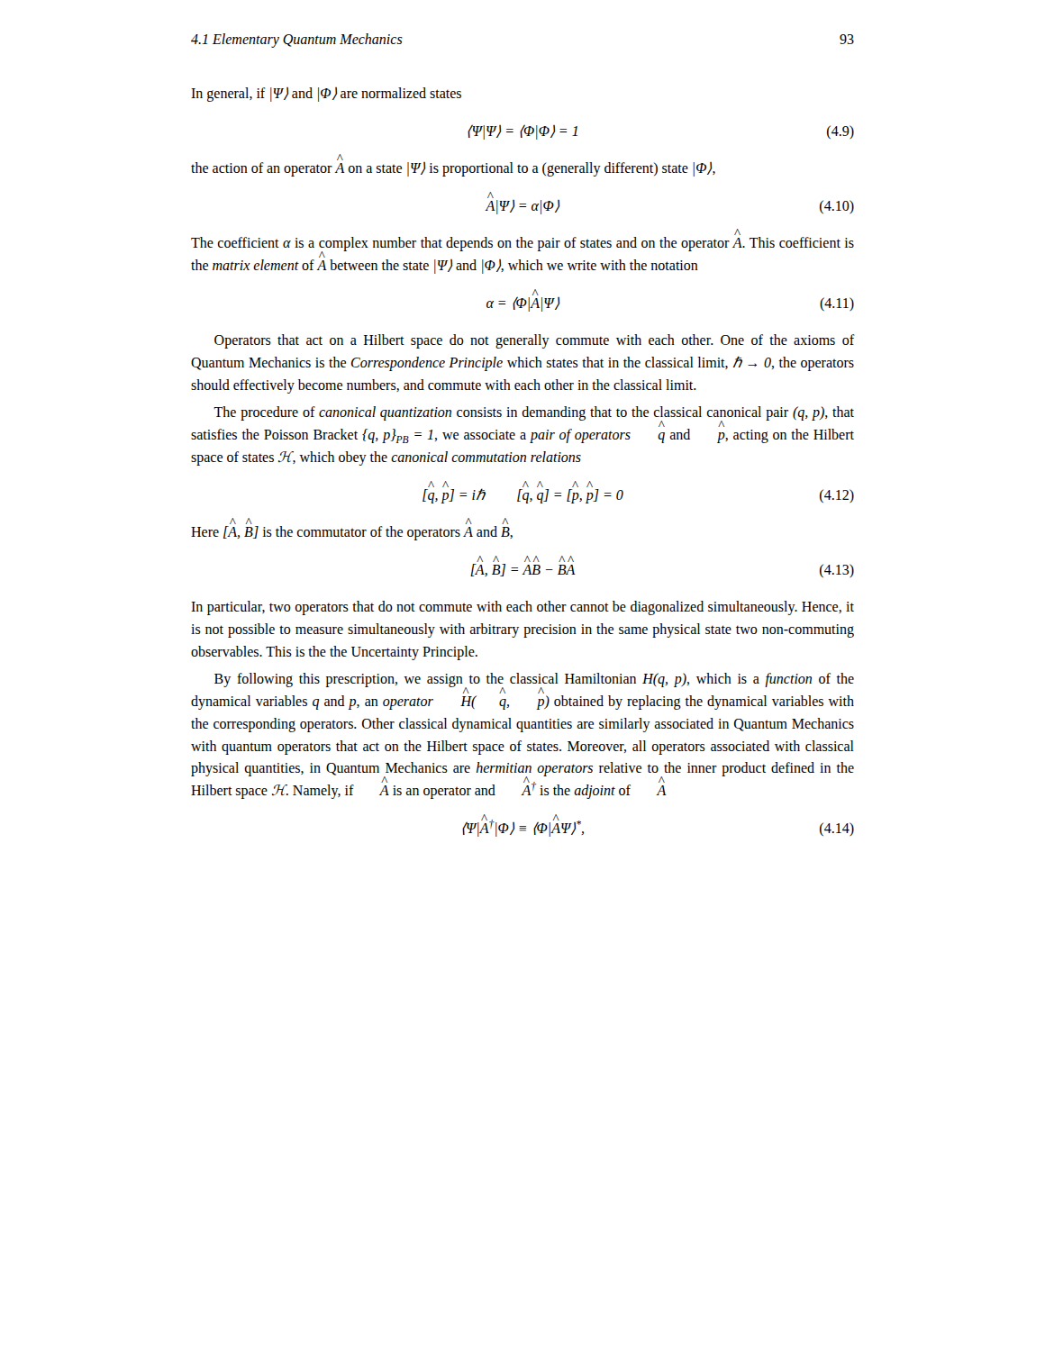4.1 Elementary Quantum Mechanics 93
In general, if |Ψ⟩ and |Φ⟩ are normalized states
⟨Ψ|Ψ⟩ = ⟨Φ|Φ⟩ = 1 (4.9)
the action of an operator A on a state |Ψ⟩ is proportional to a (generally different) state |Φ⟩,
A|Ψ⟩ = α|Φ⟩ (4.10)
The coefficient α is a complex number that depends on the pair of states and on the operator A. This coefficient is the matrix element of A between the state |Ψ⟩ and |Φ⟩, which we write with the notation
α = ⟨Φ|A|Ψ⟩ (4.11)
Operators that act on a Hilbert space do not generally commute with each other. One of the axioms of Quantum Mechanics is the Correspondence Principle which states that in the classical limit, ℏ → 0, the operators should effectively become numbers, and commute with each other in the classical limit.
The procedure of canonical quantization consists in demanding that to the classical canonical pair (q, p), that satisfies the Poisson Bracket {q, p}PB = 1, we associate a pair of operators q and p, acting on the Hilbert space of states ℋ, which obey the canonical commutation relations
[q, p] = iℏ [q, q] = [p, p] = 0 (4.12)
Here [A, B] is the commutator of the operators A and B,
[A, B] = AB − BA (4.13)
In particular, two operators that do not commute with each other cannot be diagonalized simultaneously. Hence, it is not possible to measure simultaneously with arbitrary precision in the same physical state two non-commuting observables. This is the the Uncertainty Principle.
By following this prescription, we assign to the classical Hamiltonian H(q, p), which is a function of the dynamical variables q and p, an operator H(q, p) obtained by replacing the dynamical variables with the corresponding operators. Other classical dynamical quantities are similarly associated in Quantum Mechanics with quantum operators that act on the Hilbert space of states. Moreover, all operators associated with classical physical quantities, in Quantum Mechanics are hermitian operators relative to the inner product defined in the Hilbert space ℋ. Namely, if A is an operator and A† is the adjoint of A
⟨Ψ|A†|Φ⟩ ≡ ⟨Φ|AΨ⟩*, (4.14)